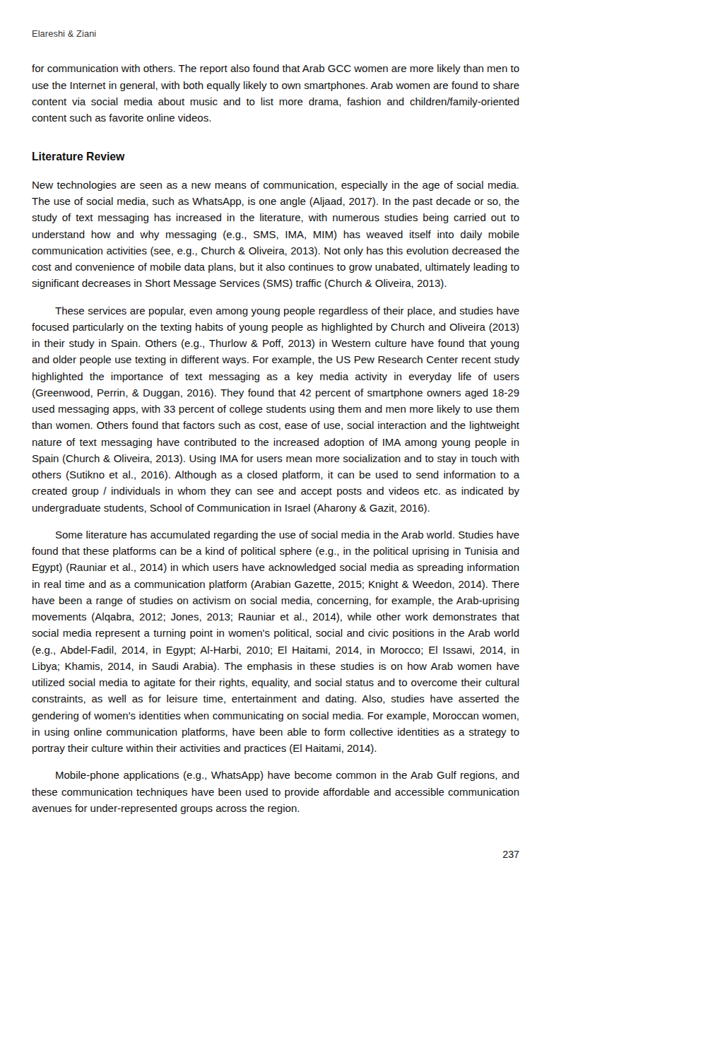Elareshi & Ziani
for communication with others. The report also found that Arab GCC women are more likely than men to use the Internet in general, with both equally likely to own smartphones. Arab women are found to share content via social media about music and to list more drama, fashion and children/family-oriented content such as favorite online videos.
Literature Review
New technologies are seen as a new means of communication, especially in the age of social media. The use of social media, such as WhatsApp, is one angle (Aljaad, 2017). In the past decade or so, the study of text messaging has increased in the literature, with numerous studies being carried out to understand how and why messaging (e.g., SMS, IMA, MIM) has weaved itself into daily mobile communication activities (see, e.g., Church & Oliveira, 2013). Not only has this evolution decreased the cost and convenience of mobile data plans, but it also continues to grow unabated, ultimately leading to significant decreases in Short Message Services (SMS) traffic (Church & Oliveira, 2013).
These services are popular, even among young people regardless of their place, and studies have focused particularly on the texting habits of young people as highlighted by Church and Oliveira (2013) in their study in Spain. Others (e.g., Thurlow & Poff, 2013) in Western culture have found that young and older people use texting in different ways. For example, the US Pew Research Center recent study highlighted the importance of text messaging as a key media activity in everyday life of users (Greenwood, Perrin, & Duggan, 2016). They found that 42 percent of smartphone owners aged 18-29 used messaging apps, with 33 percent of college students using them and men more likely to use them than women. Others found that factors such as cost, ease of use, social interaction and the lightweight nature of text messaging have contributed to the increased adoption of IMA among young people in Spain (Church & Oliveira, 2013). Using IMA for users mean more socialization and to stay in touch with others (Sutikno et al., 2016). Although as a closed platform, it can be used to send information to a created group / individuals in whom they can see and accept posts and videos etc. as indicated by undergraduate students, School of Communication in Israel (Aharony & Gazit, 2016).
Some literature has accumulated regarding the use of social media in the Arab world. Studies have found that these platforms can be a kind of political sphere (e.g., in the political uprising in Tunisia and Egypt) (Rauniar et al., 2014) in which users have acknowledged social media as spreading information in real time and as a communication platform (Arabian Gazette, 2015; Knight & Weedon, 2014). There have been a range of studies on activism on social media, concerning, for example, the Arab-uprising movements (Alqabra, 2012; Jones, 2013; Rauniar et al., 2014), while other work demonstrates that social media represent a turning point in women's political, social and civic positions in the Arab world (e.g., Abdel-Fadil, 2014, in Egypt; Al-Harbi, 2010; El Haitami, 2014, in Morocco; El Issawi, 2014, in Libya; Khamis, 2014, in Saudi Arabia). The emphasis in these studies is on how Arab women have utilized social media to agitate for their rights, equality, and social status and to overcome their cultural constraints, as well as for leisure time, entertainment and dating. Also, studies have asserted the gendering of women's identities when communicating on social media. For example, Moroccan women, in using online communication platforms, have been able to form collective identities as a strategy to portray their culture within their activities and practices (El Haitami, 2014).
Mobile-phone applications (e.g., WhatsApp) have become common in the Arab Gulf regions, and these communication techniques have been used to provide affordable and accessible communication avenues for under-represented groups across the region.
237